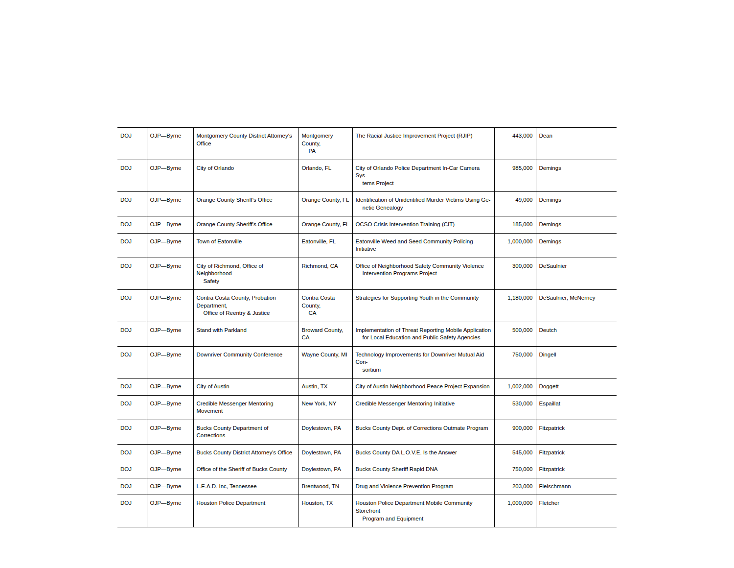| DOJ | OJP—Byrne | Montgomery County District Attorney's Office | Montgomery County, PA | The Racial Justice Improvement Project (RJIP) | 443,000 | Dean |
| DOJ | OJP—Byrne | City of Orlando | Orlando, FL | City of Orlando Police Department In-Car Camera Sys- tems Project | 985,000 | Demings |
| DOJ | OJP—Byrne | Orange County Sheriff's Office | Orange County, FL | Identification of Unidentified Murder Victims Using Ge- netic Genealogy | 49,000 | Demings |
| DOJ | OJP—Byrne | Orange County Sheriff's Office | Orange County, FL | OCSO Crisis Intervention Training (CIT) | 185,000 | Demings |
| DOJ | OJP—Byrne | Town of Eatonville | Eatonville, FL | Eatonville Weed and Seed Community Policing Initiative | 1,000,000 | Demings |
| DOJ | OJP—Byrne | City of Richmond, Office of Neighborhood Safety | Richmond, CA | Office of Neighborhood Safety Community Violence Intervention Programs Project | 300,000 | DeSaulnier |
| DOJ | OJP—Byrne | Contra Costa County, Probation Department, Office of Reentry & Justice | Contra Costa County, CA | Strategies for Supporting Youth in the Community | 1,180,000 | DeSaulnier, McNerney |
| DOJ | OJP—Byrne | Stand with Parkland | Broward County, CA | Implementation of Threat Reporting Mobile Application for Local Education and Public Safety Agencies | 500,000 | Deutch |
| DOJ | OJP—Byrne | Downriver Community Conference | Wayne County, MI | Technology Improvements for Downriver Mutual Aid Con- sortium | 750,000 | Dingell |
| DOJ | OJP—Byrne | City of Austin | Austin, TX | City of Austin Neighborhood Peace Project Expansion | 1,002,000 | Doggett |
| DOJ | OJP—Byrne | Credible Messenger Mentoring Movement | New York, NY | Credible Messenger Mentoring Initiative | 530,000 | Espaillat |
| DOJ | OJP—Byrne | Bucks County Department of Corrections | Doylestown, PA | Bucks County Dept. of Corrections Outmate Program | 900,000 | Fitzpatrick |
| DOJ | OJP—Byrne | Bucks County District Attorney's Office | Doylestown, PA | Bucks County DA L.O.V.E. Is the Answer | 545,000 | Fitzpatrick |
| DOJ | OJP—Byrne | Office of the Sheriff of Bucks County | Doylestown, PA | Bucks County Sheriff Rapid DNA | 750,000 | Fitzpatrick |
| DOJ | OJP—Byrne | L.E.A.D. Inc, Tennessee | Brentwood, TN | Drug and Violence Prevention Program | 203,000 | Fleischmann |
| DOJ | OJP—Byrne | Houston Police Department | Houston, TX | Houston Police Department Mobile Community Storefront Program and Equipment | 1,000,000 | Fletcher |